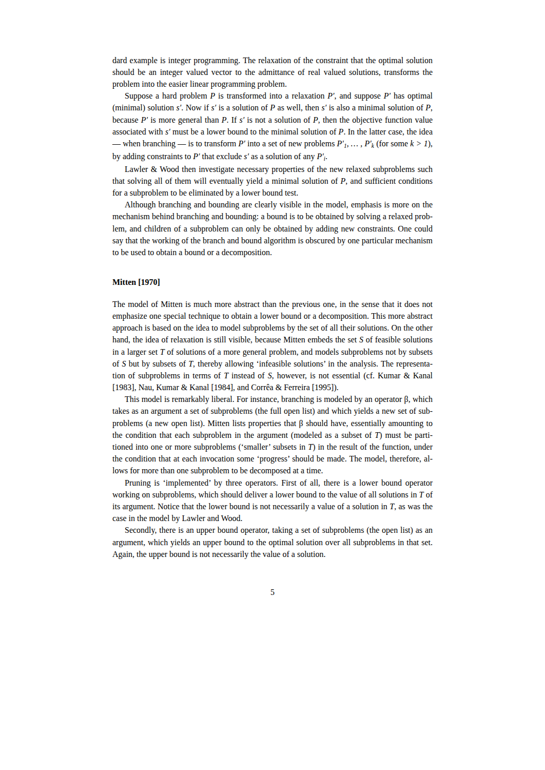dard example is integer programming. The relaxation of the constraint that the optimal solution should be an integer valued vector to the admittance of real valued solutions, transforms the problem into the easier linear programming problem.
Suppose a hard problem P is transformed into a relaxation P′, and suppose P′ has optimal (minimal) solution s′. Now if s′ is a solution of P as well, then s′ is also a minimal solution of P, because P′ is more general than P. If s′ is not a solution of P, then the objective function value associated with s′ must be a lower bound to the minimal solution of P. In the latter case, the idea — when branching — is to transform P′ into a set of new problems P′1, … , P′k (for some k > 1), by adding constraints to P′ that exclude s′ as a solution of any P′i.
Lawler & Wood then investigate necessary properties of the new relaxed subproblems such that solving all of them will eventually yield a minimal solution of P, and sufficient conditions for a subproblem to be eliminated by a lower bound test.
Although branching and bounding are clearly visible in the model, emphasis is more on the mechanism behind branching and bounding: a bound is to be obtained by solving a relaxed problem, and children of a subproblem can only be obtained by adding new constraints. One could say that the working of the branch and bound algorithm is obscured by one particular mechanism to be used to obtain a bound or a decomposition.
Mitten [1970]
The model of Mitten is much more abstract than the previous one, in the sense that it does not emphasize one special technique to obtain a lower bound or a decomposition. This more abstract approach is based on the idea to model subproblems by the set of all their solutions. On the other hand, the idea of relaxation is still visible, because Mitten embeds the set S of feasible solutions in a larger set T of solutions of a more general problem, and models subproblems not by subsets of S but by subsets of T, thereby allowing ‘infeasible solutions’ in the analysis. The representation of subproblems in terms of T instead of S, however, is not essential (cf. Kumar & Kanal [1983], Nau, Kumar & Kanal [1984], and Corrêa & Ferreira [1995]).
This model is remarkably liberal. For instance, branching is modeled by an operator β, which takes as an argument a set of subproblems (the full open list) and which yields a new set of subproblems (a new open list). Mitten lists properties that β should have, essentially amounting to the condition that each subproblem in the argument (modeled as a subset of T) must be partitioned into one or more subproblems (‘smaller’ subsets in T) in the result of the function, under the condition that at each invocation some ‘progress’ should be made. The model, therefore, allows for more than one subproblem to be decomposed at a time.
Pruning is ‘implemented’ by three operators. First of all, there is a lower bound operator working on subproblems, which should deliver a lower bound to the value of all solutions in T of its argument. Notice that the lower bound is not necessarily a value of a solution in T, as was the case in the model by Lawler and Wood.
Secondly, there is an upper bound operator, taking a set of subproblems (the open list) as an argument, which yields an upper bound to the optimal solution over all subproblems in that set. Again, the upper bound is not necessarily the value of a solution.
5